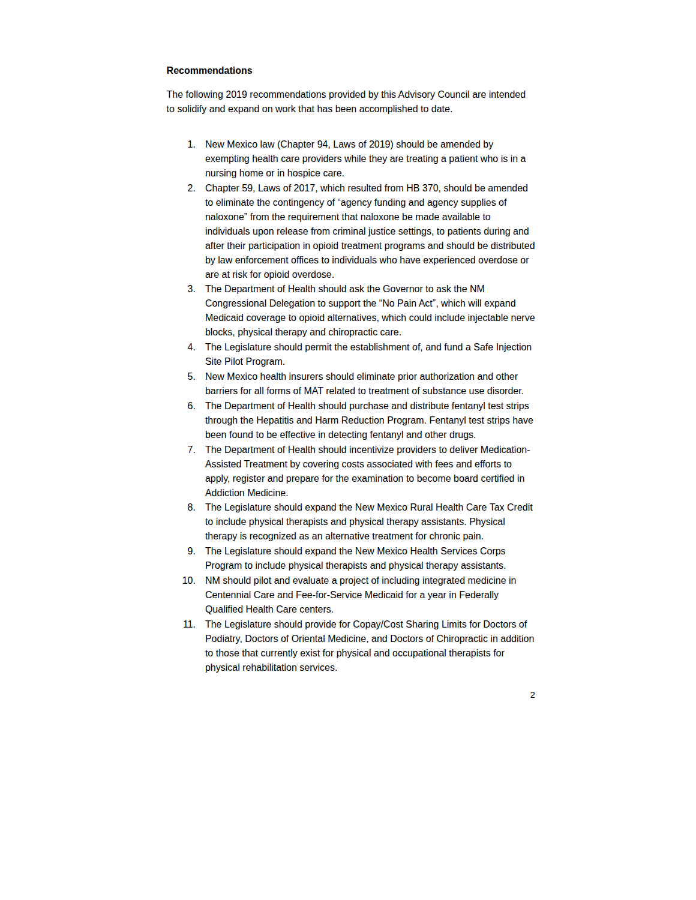Recommendations
The following 2019 recommendations provided by this Advisory Council are intended to solidify and expand on work that has been accomplished to date.
New Mexico law (Chapter 94, Laws of 2019) should be amended by exempting health care providers while they are treating a patient who is in a nursing home or in hospice care.
Chapter 59, Laws of 2017, which resulted from HB 370, should be amended to eliminate the contingency of “agency funding and agency supplies of naloxone” from the requirement that naloxone be made available to individuals upon release from criminal justice settings, to patients during and after their participation in opioid treatment programs and should be distributed by law enforcement offices to individuals who have experienced overdose or are at risk for opioid overdose.
The Department of Health should ask the Governor to ask the NM Congressional Delegation to support the “No Pain Act”, which will expand Medicaid coverage to opioid alternatives, which could include injectable nerve blocks, physical therapy and chiropractic care.
The Legislature should permit the establishment of, and fund a Safe Injection Site Pilot Program.
New Mexico health insurers should eliminate prior authorization and other barriers for all forms of MAT related to treatment of substance use disorder.
The Department of Health should purchase and distribute fentanyl test strips through the Hepatitis and Harm Reduction Program. Fentanyl test strips have been found to be effective in detecting fentanyl and other drugs.
The Department of Health should incentivize providers to deliver Medication-Assisted Treatment by covering costs associated with fees and efforts to apply, register and prepare for the examination to become board certified in Addiction Medicine.
The Legislature should expand the New Mexico Rural Health Care Tax Credit to include physical therapists and physical therapy assistants. Physical therapy is recognized as an alternative treatment for chronic pain.
The Legislature should expand the New Mexico Health Services Corps Program to include physical therapists and physical therapy assistants.
NM should pilot and evaluate a project of including integrated medicine in Centennial Care and Fee-for-Service Medicaid for a year in Federally Qualified Health Care centers.
The Legislature should provide for Copay/Cost Sharing Limits for Doctors of Podiatry, Doctors of Oriental Medicine, and Doctors of Chiropractic in addition to those that currently exist for physical and occupational therapists for physical rehabilitation services.
2